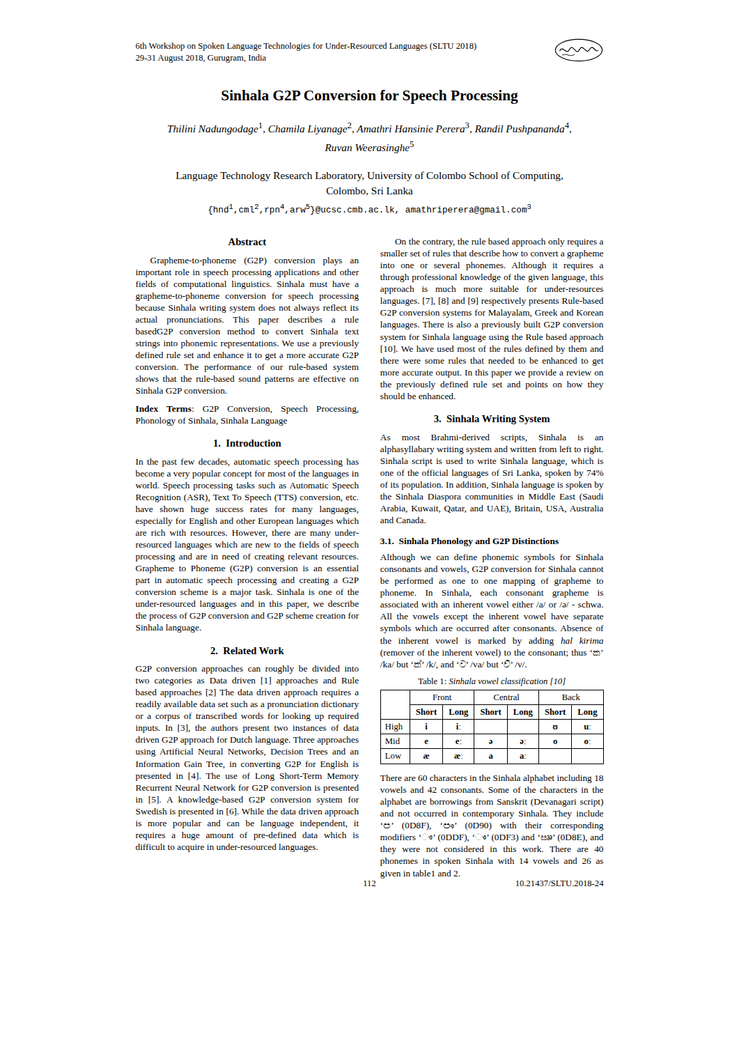6th Workshop on Spoken Language Technologies for Under-Resourced Languages (SLTU 2018)
29-31 August 2018, Gurugram, India
Sinhala G2P Conversion for Speech Processing
Thilini Nadungodage1, Chamila Liyanage2, Amathri Hansinie Perera3, Randil Pushpananda4,
Ruvan Weerasinghe5
Language Technology Research Laboratory, University of Colombo School of Computing,
Colombo, Sri Lanka
{hnd1,cml2,rpn4,arw5}@ucsc.cmb.ac.lk, amathriperera@gmail.com3
Abstract
Grapheme-to-phoneme (G2P) conversion plays an important role in speech processing applications and other fields of computational linguistics. Sinhala must have a grapheme-to-phoneme conversion for speech processing because Sinhala writing system does not always reflect its actual pronunciations. This paper describes a rule basedG2P conversion method to convert Sinhala text strings into phonemic representations. We use a previously defined rule set and enhance it to get a more accurate G2P conversion. The performance of our rule-based system shows that the rule-based sound patterns are effective on Sinhala G2P conversion.
Index Terms: G2P Conversion, Speech Processing, Phonology of Sinhala, Sinhala Language
1. Introduction
In the past few decades, automatic speech processing has become a very popular concept for most of the languages in world. Speech processing tasks such as Automatic Speech Recognition (ASR), Text To Speech (TTS) conversion, etc. have shown huge success rates for many languages, especially for English and other European languages which are rich with resources. However, there are many under-resourced languages which are new to the fields of speech processing and are in need of creating relevant resources. Grapheme to Phoneme (G2P) conversion is an essential part in automatic speech processing and creating a G2P conversion scheme is a major task. Sinhala is one of the under-resourced languages and in this paper, we describe the process of G2P conversion and G2P scheme creation for Sinhala language.
2. Related Work
G2P conversion approaches can roughly be divided into two categories as Data driven [1] approaches and Rule based approaches [2] The data driven approach requires a readily available data set such as a pronunciation dictionary or a corpus of transcribed words for looking up required inputs. In [3], the authors present two instances of data driven G2P approach for Dutch language. Three approaches using Artificial Neural Networks, Decision Trees and an Information Gain Tree, in converting G2P for English is presented in [4]. The use of Long Short-Term Memory Recurrent Neural Network for G2P conversion is presented in [5]. A knowledge-based G2P conversion system for Swedish is presented in [6]. While the data driven approach is more popular and can be language independent, it requires a huge amount of pre-defined data which is difficult to acquire in under-resourced languages.
On the contrary, the rule based approach only requires a smaller set of rules that describe how to convert a grapheme into one or several phonemes. Although it requires a through professional knowledge of the given language, this approach is much more suitable for under-resources languages. [7], [8] and [9] respectively presents Rule-based G2P conversion systems for Malayalam, Greek and Korean languages. There is also a previously built G2P conversion system for Sinhala language using the Rule based approach [10]. We have used most of the rules defined by them and there were some rules that needed to be enhanced to get more accurate output. In this paper we provide a review on the previously defined rule set and points on how they should be enhanced.
3. Sinhala Writing System
As most Brahmi-derived scripts, Sinhala is an alphasyllabary writing system and written from left to right. Sinhala script is used to write Sinhala language, which is one of the official languages of Sri Lanka, spoken by 74% of its population. In addition, Sinhala language is spoken by the Sinhala Diaspora communities in Middle East (Saudi Arabia, Kuwait, Qatar, and UAE), Britain, USA, Australia and Canada.
3.1. Sinhala Phonology and G2P Distinctions
Although we can define phonemic symbols for Sinhala consonants and vowels, G2P conversion for Sinhala cannot be performed as one to one mapping of grapheme to phoneme. In Sinhala, each consonant grapheme is associated with an inherent vowel either /a/ or /ə/ - schwa. All the vowels except the inherent vowel have separate symbols which are occurred after consonants. Absence of the inherent vowel is marked by adding hal kirima (remover of the inherent vowel) to the consonant; thus ‘ක’ /ka/ but ‘ක්’ /k/, and ‘ව’ /va/ but ‘ව්’ /v/.
Table 1: Sinhala vowel classification [10]
| | Front | Central | Back |
| --- | --- | --- | --- |
| Short | Long | Short | Long | Short | Long |
| High | i | iː | | | ʊ | uː |
| Mid | e | eː | ə | əː | o | oː |
| Low | æ | æː | a | aː | | |
There are 60 characters in the Sinhala alphabet including 18 vowels and 42 consonants. Some of the characters in the alphabet are borrowings from Sanskrit (Devanagari script) and not occurred in contemporary Sinhala. They include ‘ඏ’ (0D8F), ‘ඐ’ (0D90) with their corresponding modifiers ‘ෟ’ (0DDF), ‘ෳ’ (0DF3) and ‘ඎ’ (0D8E), and they were not considered in this work. There are 40 phonemes in spoken Sinhala with 14 vowels and 26 as given in table1 and 2.
112
10.21437/SLTU.2018-24